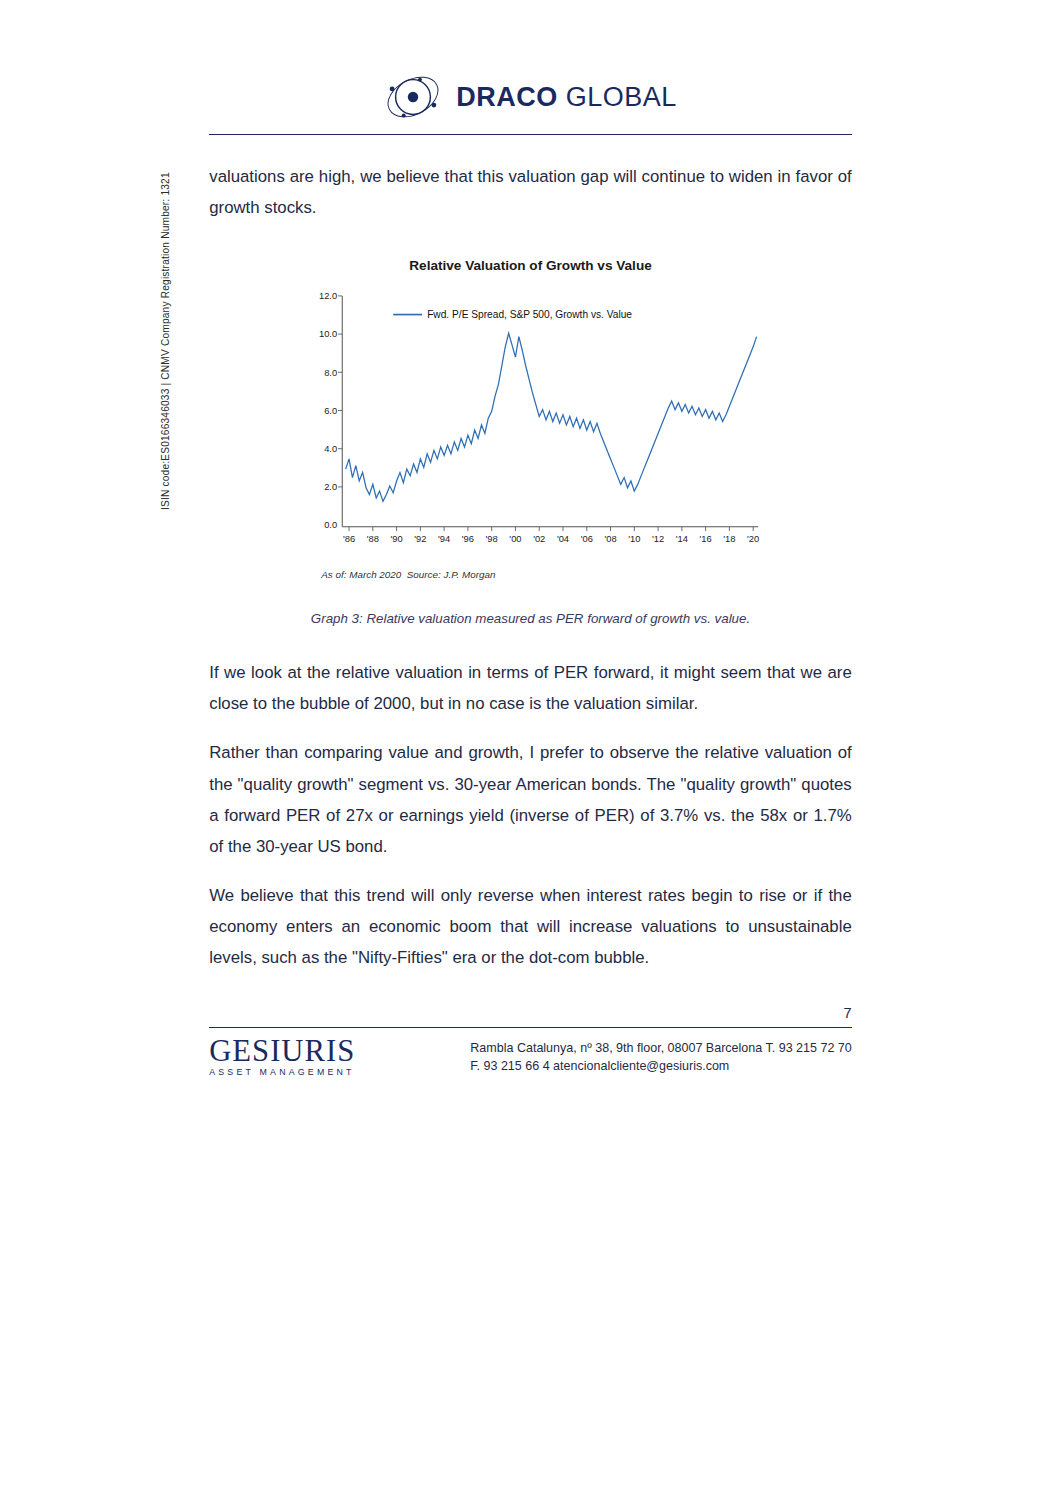ISIN code:ES0166346033 | CNMV Company Registration Number: 1321
DRACO GLOBAL
valuations are high, we believe that this valuation gap will continue to widen in favor of growth stocks.
Relative Valuation of Growth vs Value
12.0 10.0 8.0 6.0 4.0 2.0 0.0 '86 '88 '90 '92 '94 '96 '98 '00 '02 '04 '06 '08 '10 '12 '14 '16 '18 '20 Fwd. P/E Spread, S&P 500, Growth vs. Value
As of: March 2020 Source: J.P. Morgan
Graph 3: Relative valuation measured as PER forward of growth vs. value.
If we look at the relative valuation in terms of PER forward, it might seem that we are close to the bubble of 2000, but in no case is the valuation similar.
Rather than comparing value and growth, I prefer to observe the relative valuation of the "quality growth" segment vs. 30-year American bonds. The "quality growth" quotes a forward PER of 27x or earnings yield (inverse of PER) of 3.7% vs. the 58x or 1.7% of the 30-year US bond.
We believe that this trend will only reverse when interest rates begin to rise or if the economy enters an economic boom that will increase valuations to unsustainable levels, such as the "Nifty-Fifties" era or the dot-com bubble.
7
GESIURIS
ASSET MANAGEMENT
Rambla Catalunya, nº 38, 9th floor, 08007 Barcelona T. 93 215 72 70
F. 93 215 66 4 atencionalcliente@gesiuris.com